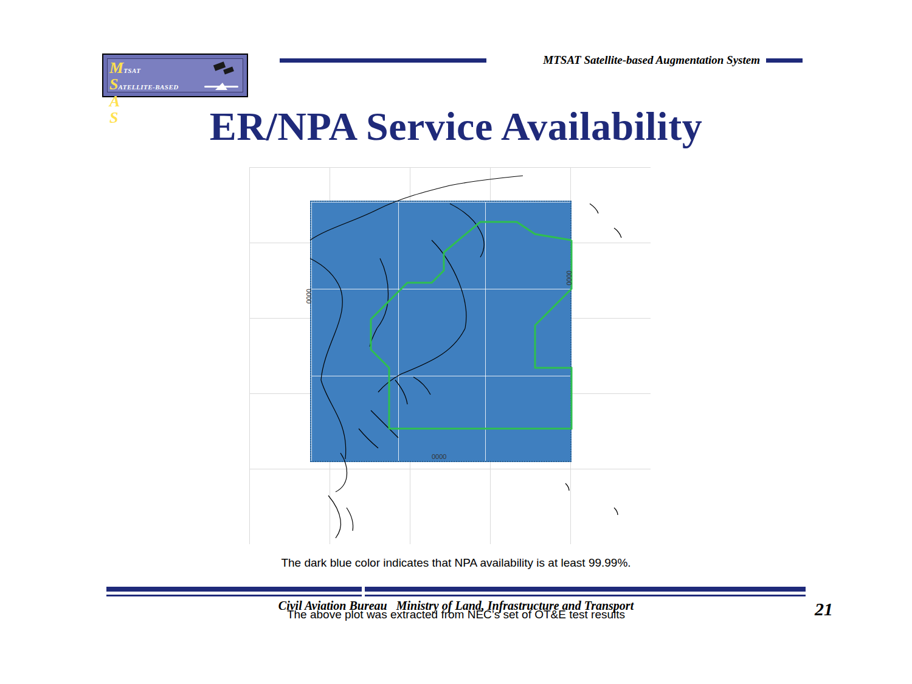MTSAT
SATELLITE-BASED
AUGMENTATION
SYSTEM
MTSAT Satellite-based Augmentation System
ER/NPA Service Availability
0000
0000
0000
The dark blue color indicates that NPA availability is at least 99.99%.
Civil Aviation Bureau Ministry of Land, Infrastructure and Transport
21
The above plot was extracted from NEC’s set of OT&E test results